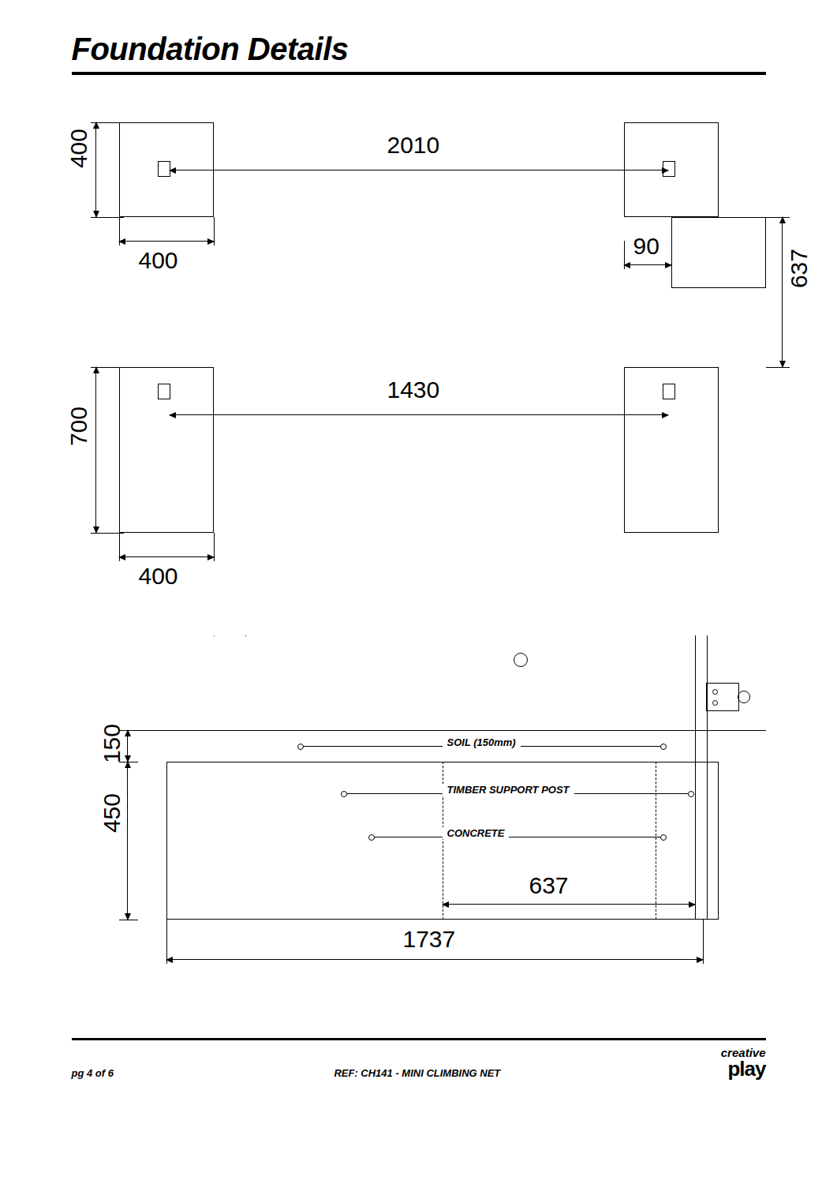Foundation Details
PLAN VIEW
400
400
2010
90
637
700
400
1430
SECTION VIEW
150
450
SOIL (150mm)
TIMBER SUPPORT POST
CONCRETE
637
1737
FOOTER
pg 4 of 6
REF: CH141 - MINI CLIMBING NET
creative play